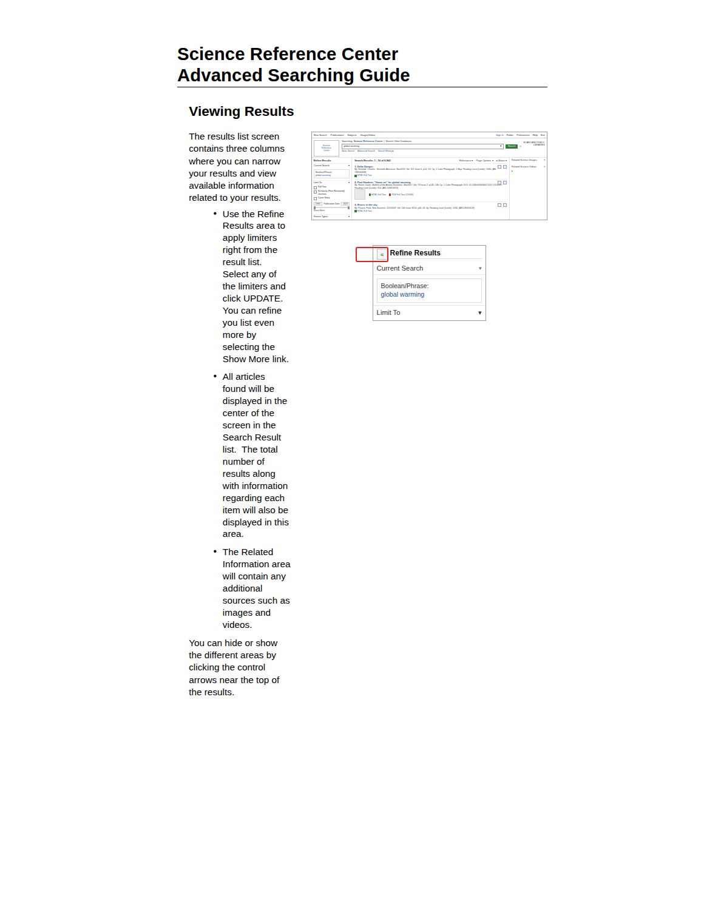Science Reference Center Advanced Searching Guide
Viewing Results
The results list screen contains three columns where you can narrow your results and view available information related to your results.
Use the Refine Results area to apply limiters right from the result list. Select any of the limiters and click UPDATE. You can refine you list even more by selecting the Show More link.
All articles found will be displayed in the center of the screen in the Search Result list. The total number of results along with information regarding each item will also be displayed in this area.
The Related Information area will contain any additional sources such as images and videos.
You can hide or show the different areas by clicking the control arrows near the top of the results.
New Search Publications Subjects Images/Video
Sign In Folder Preferences Help Exit
Science
Reference
Center
Searching: Science Reference Center | Search Other Databases
global warming▼
Search
?
Basic Search Advanced Search Search History ▸
ECARD AND PUBLIC
LIBRARIES
Refine Results
Current Search▾
Boolean/Phrase:
global warming
Limit To▾
Full Text
Scholarly (Peer Reviewed) Journals
Cover Story
1930 Publication Date 2023
Show More
Source Types▾
Search Results: 1 - 10 of 6,962
Relevance ▾Page Options ▾▸ Share ▾
1. Delta Danger.
By: Schmidt, Charles . Scientific American. Nov2019, Vol. 321 Issue 6. p14, 1/2, 1p, 1 Color Photograph, 1 Map; Reading Level (Lexile): 1330. (AN 138240308)
HTML Full Text
2. Paul Hawken: "Game on" for global warming.
By: Storer, Dawn. Bulletin of the Atomic Scientists. Mar2017, Vol. 73 Issue 2. p145, 14ft, 1p, 1 Color Photograph; DOI: 10.1080/00963402.2017.1314099; Reading Level (Lexile): 910. (AN 120874319)
HTML Full Text PDF Full Text (559KB)
3. Rivers in the sky.
By: Pearce, Fred. New Scientist. 11/2/2019, Vol. 244 Issue 3254. p40, 43, 4p; Reading Level (Lexile): 1230. (AN 139411123)
HTML Full Text
Related Science Images ▾
Related Science Videos ▾
▸
«
Refine Results
Current Search▾
Boolean/Phrase:
global warming
Limit To▾